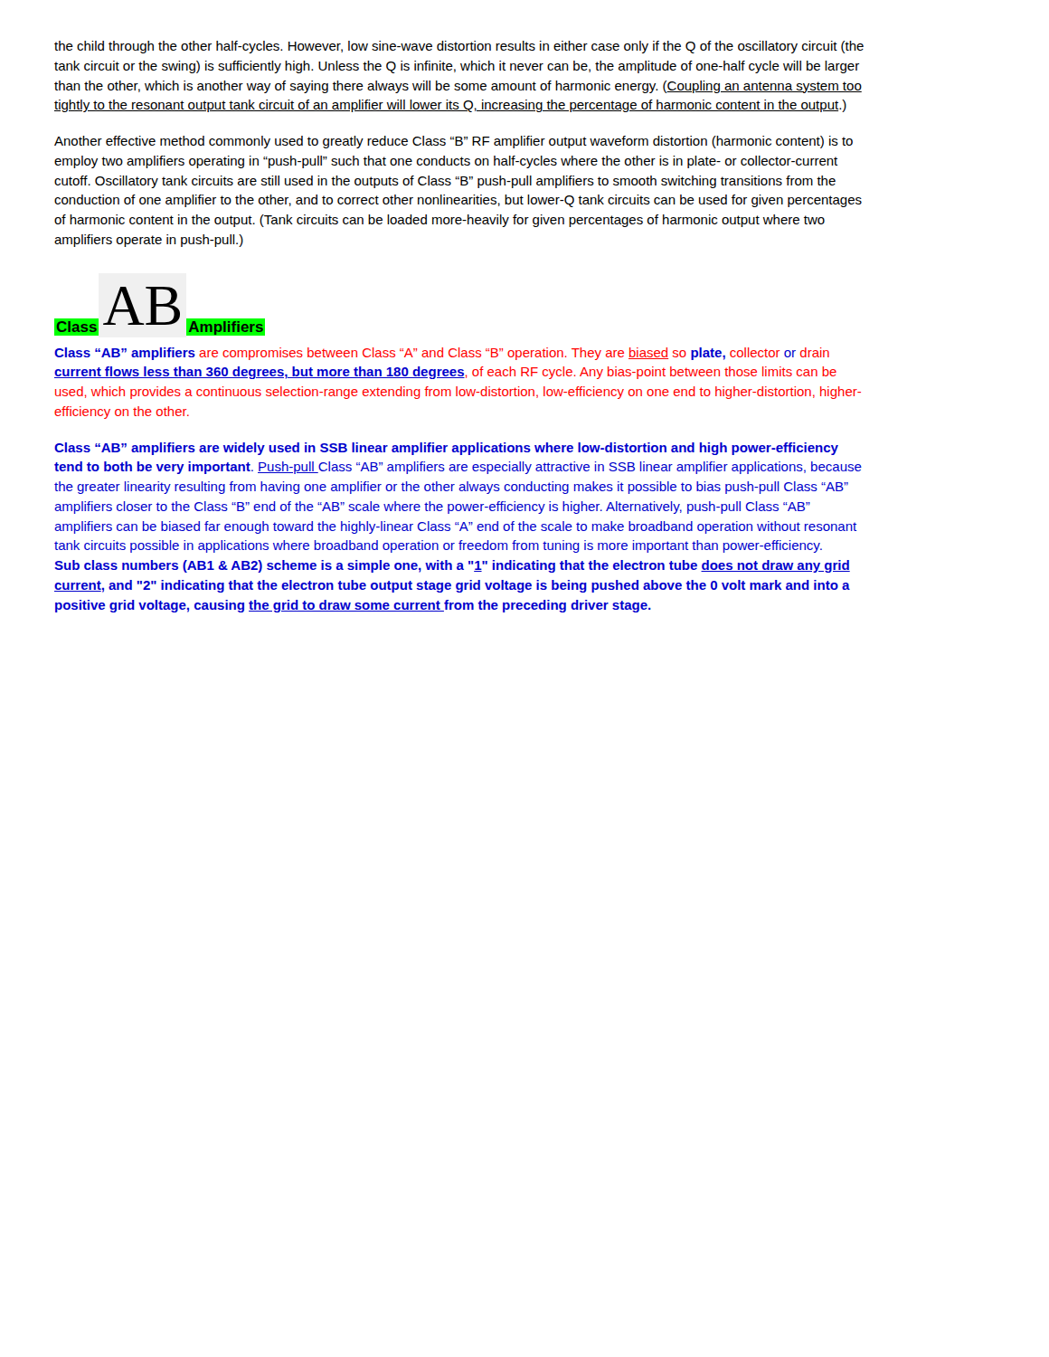the child through the other half-cycles. However, low sine-wave distortion results in either case only if the Q of the oscillatory circuit (the tank circuit or the swing) is sufficiently high. Unless the Q is infinite, which it never can be, the amplitude of one-half cycle will be larger than the other, which is another way of saying there always will be some amount of harmonic energy. (Coupling an antenna system too tightly to the resonant output tank circuit of an amplifier will lower its Q, increasing the percentage of harmonic content in the output.)
Another effective method commonly used to greatly reduce Class “B” RF amplifier output waveform distortion (harmonic content) is to employ two amplifiers operating in “push-pull” such that one conducts on half-cycles where the other is in plate- or collector-current cutoff. Oscillatory tank circuits are still used in the outputs of Class “B” push-pull amplifiers to smooth switching transitions from the conduction of one amplifier to the other, and to correct other nonlinearities, but lower-Q tank circuits can be used for given percentages of harmonic content in the output. (Tank circuits can be loaded more-heavily for given percentages of harmonic output where two amplifiers operate in push-pull.)
Class AB Amplifiers
Class “AB” amplifiers are compromises between Class “A” and Class “B” operation. They are biased so plate, collector or drain current flows less than 360 degrees, but more than 180 degrees, of each RF cycle. Any bias-point between those limits can be used, which provides a continuous selection-range extending from low-distortion, low-efficiency on one end to higher-distortion, higher-efficiency on the other.
Class “AB” amplifiers are widely used in SSB linear amplifier applications where low-distortion and high power-efficiency tend to both be very important. Push-pull Class “AB” amplifiers are especially attractive in SSB linear amplifier applications, because the greater linearity resulting from having one amplifier or the other always conducting makes it possible to bias push-pull Class “AB” amplifiers closer to the Class “B” end of the “AB” scale where the power-efficiency is higher. Alternatively, push-pull Class “AB” amplifiers can be biased far enough toward the highly-linear Class “A” end of the scale to make broadband operation without resonant tank circuits possible in applications where broadband operation or freedom from tuning is more important than power-efficiency.
Sub class numbers (AB1 & AB2) scheme is a simple one, with a "1" indicating that the electron tube does not draw any grid current, and "2" indicating that the electron tube output stage grid voltage is being pushed above the 0 volt mark and into a positive grid voltage, causing the grid to draw some current from the preceding driver stage.